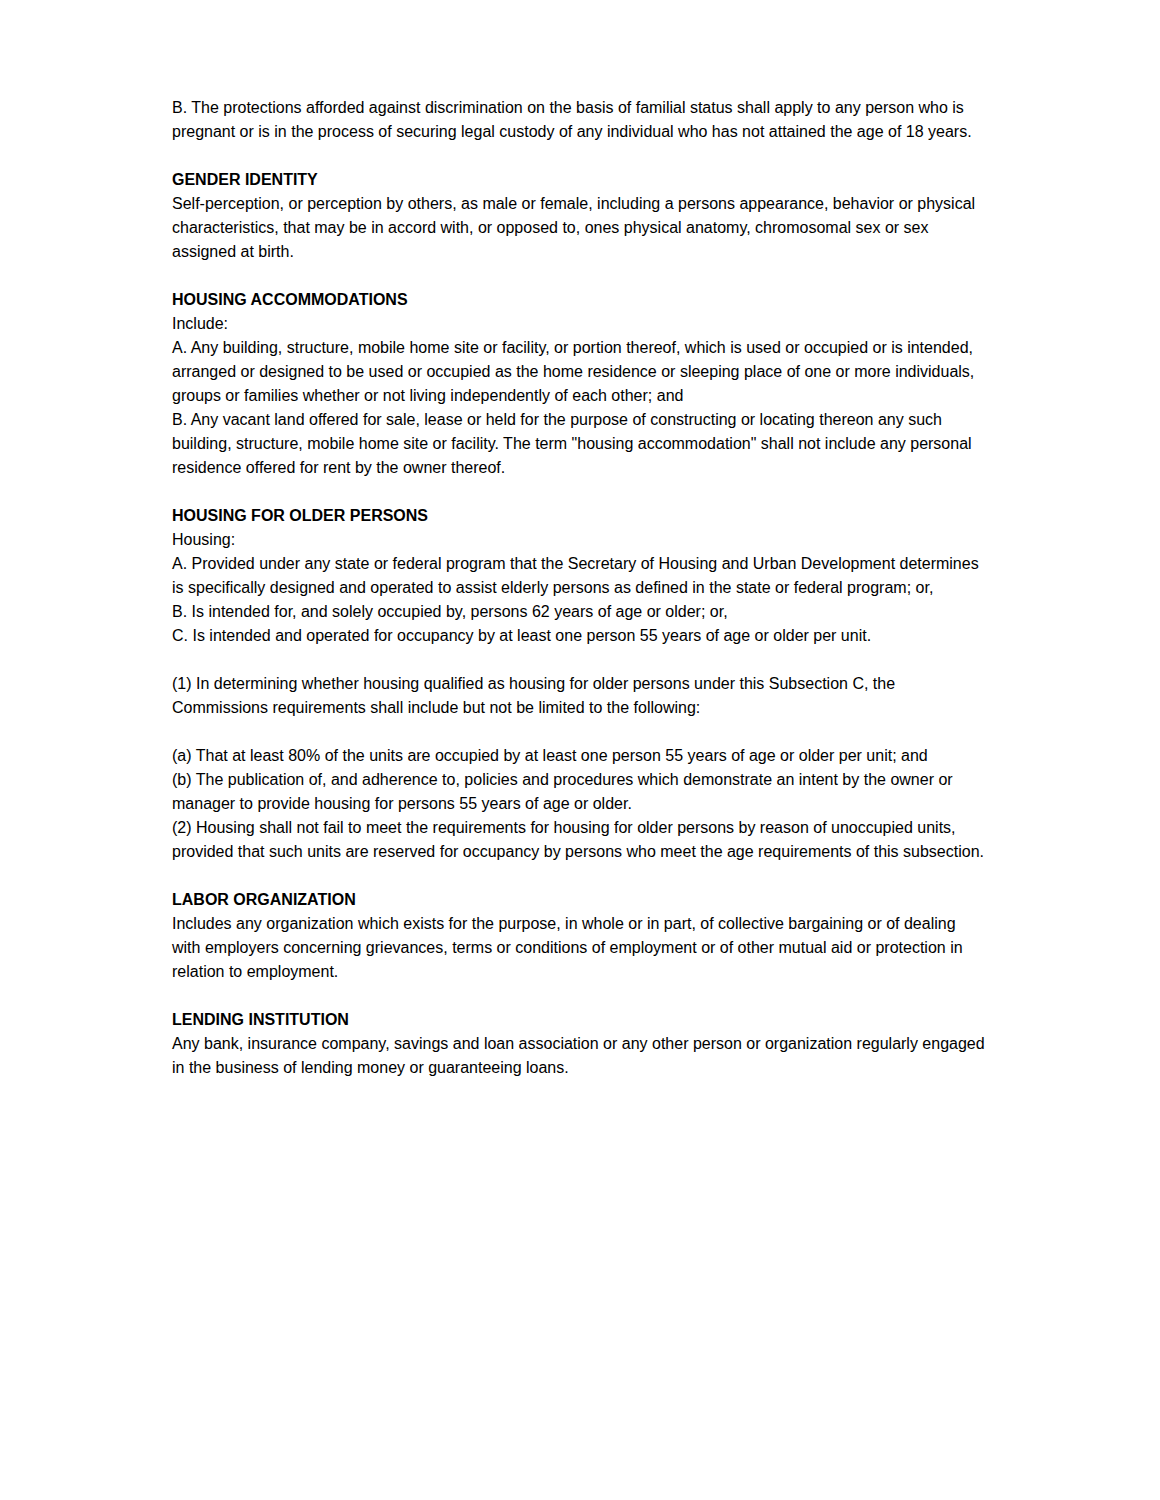B. The protections afforded against discrimination on the basis of familial status shall apply to any person who is pregnant or is in the process of securing legal custody of any individual who has not attained the age of 18 years.
GENDER IDENTITY
Self-perception, or perception by others, as male or female, including a persons appearance, behavior or physical characteristics, that may be in accord with, or opposed to, ones physical anatomy, chromosomal sex or sex assigned at birth.
HOUSING ACCOMMODATIONS
Include:
A. Any building, structure, mobile home site or facility, or portion thereof, which is used or occupied or is intended, arranged or designed to be used or occupied as the home residence or sleeping place of one or more individuals, groups or families whether or not living independently of each other; and
B. Any vacant land offered for sale, lease or held for the purpose of constructing or locating thereon any such building, structure, mobile home site or facility. The term "housing accommodation" shall not include any personal residence offered for rent by the owner thereof.
HOUSING FOR OLDER PERSONS
Housing:
A. Provided under any state or federal program that the Secretary of Housing and Urban Development determines is specifically designed and operated to assist elderly persons as defined in the state or federal program; or,
B. Is intended for, and solely occupied by, persons 62 years of age or older; or,
C. Is intended and operated for occupancy by at least one person 55 years of age or older per unit.
(1) In determining whether housing qualified as housing for older persons under this Subsection C, the Commissions requirements shall include but not be limited to the following:
(a) That at least 80% of the units are occupied by at least one person 55 years of age or older per unit; and
(b) The publication of, and adherence to, policies and procedures which demonstrate an intent by the owner or manager to provide housing for persons 55 years of age or older.
(2) Housing shall not fail to meet the requirements for housing for older persons by reason of unoccupied units, provided that such units are reserved for occupancy by persons who meet the age requirements of this subsection.
LABOR ORGANIZATION
Includes any organization which exists for the purpose, in whole or in part, of collective bargaining or of dealing with employers concerning grievances, terms or conditions of employment or of other mutual aid or protection in relation to employment.
LENDING INSTITUTION
Any bank, insurance company, savings and loan association or any other person or organization regularly engaged in the business of lending money or guaranteeing loans.